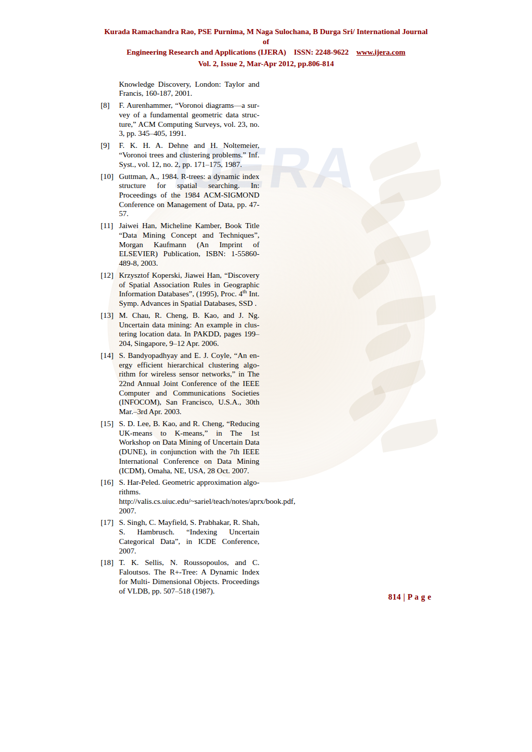IJERA
Kurada Ramachandra Rao, PSE Purnima, M Naga Sulochana, B Durga Sri/ International Journal of
Engineering Research and Applications (IJERA) ISSN: 2248-9622 www.ijera.com
Vol. 2, Issue 2, Mar-Apr 2012, pp.806-814
Knowledge Discovery, London: Taylor and Francis, 160-187, 2001.
[8] F. Aurenhammer, “Voronoi diagrams—a survey of a fundamental geometric data structure,” ACM Computing Surveys, vol. 23, no. 3, pp. 345–405, 1991.
[9] F. K. H. A. Dehne and H. Noltemeier, “Voronoi trees and clustering problems.” Inf. Syst., vol. 12, no. 2, pp. 171–175, 1987.
[10] Guttman, A., 1984. R-trees: a dynamic index structure for spatial searching. In: Proceedings of the 1984 ACM-SIGMOND Conference on Management of Data, pp. 47-57.
[11] Jaiwei Han, Micheline Kamber, Book Title “Data Mining Concept and Techniques”, Morgan Kaufmann (An Imprint of ELSEVIER) Publication, ISBN: 1-55860-489-8, 2003.
[12] Krzysztof Koperski, Jiawei Han, “Discovery of Spatial Association Rules in Geographic Information Databases”, (1995), Proc. 4th Int. Symp. Advances in Spatial Databases, SSD .
[13] M. Chau, R. Cheng, B. Kao, and J. Ng. Uncertain data mining: An example in clustering location data. In PAKDD, pages 199–204, Singapore, 9–12 Apr. 2006.
[14] S. Bandyopadhyay and E. J. Coyle, “An energy efficient hierarchical clustering algorithm for wireless sensor networks,” in The 22nd Annual Joint Conference of the IEEE Computer and Communications Societies (INFOCOM), San Francisco, U.S.A., 30th Mar.–3rd Apr. 2003.
[15] S. D. Lee, B. Kao, and R. Cheng, “Reducing UK-means to K-means,” in The 1st Workshop on Data Mining of Uncertain Data (DUNE), in conjunction with the 7th IEEE International Conference on Data Mining (ICDM), Omaha, NE, USA, 28 Oct. 2007.
[16] S. Har-Peled. Geometric approximation algorithms. http://valis.cs.uiuc.edu/~sariel/teach/notes/aprx/book.pdf, 2007.
[17] S. Singh, C. Mayfield, S. Prabhakar, R. Shah, S. Hambrusch. “Indexing Uncertain Categorical Data”, in ICDE Conference, 2007.
[18] T. K. Sellis, N. Roussopoulos, and C. Faloutsos. The R+-Tree: A Dynamic Index for Multi- Dimensional Objects. Proceedings of VLDB, pp. 507–518 (1987).
814 | P a g e